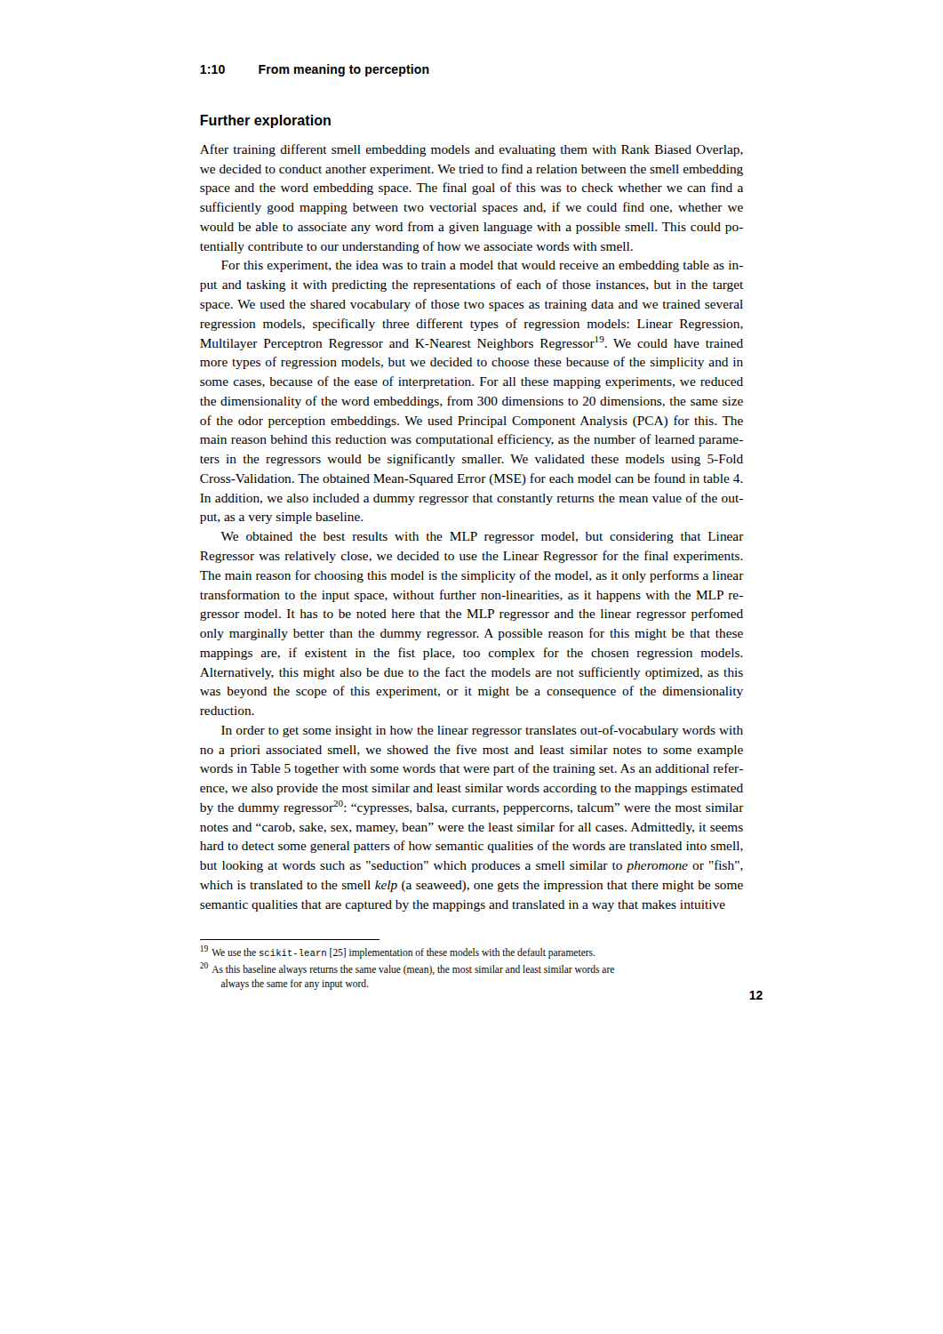1:10 From meaning to perception
Further exploration
After training different smell embedding models and evaluating them with Rank Biased Overlap, we decided to conduct another experiment. We tried to find a relation between the smell embedding space and the word embedding space. The final goal of this was to check whether we can find a sufficiently good mapping between two vectorial spaces and, if we could find one, whether we would be able to associate any word from a given language with a possible smell. This could potentially contribute to our understanding of how we associate words with smell.
For this experiment, the idea was to train a model that would receive an embedding table as input and tasking it with predicting the representations of each of those instances, but in the target space. We used the shared vocabulary of those two spaces as training data and we trained several regression models, specifically three different types of regression models: Linear Regression, Multilayer Perceptron Regressor and K-Nearest Neighbors Regressor19. We could have trained more types of regression models, but we decided to choose these because of the simplicity and in some cases, because of the ease of interpretation. For all these mapping experiments, we reduced the dimensionality of the word embeddings, from 300 dimensions to 20 dimensions, the same size of the odor perception embeddings. We used Principal Component Analysis (PCA) for this. The main reason behind this reduction was computational efficiency, as the number of learned parameters in the regressors would be significantly smaller. We validated these models using 5-Fold Cross-Validation. The obtained Mean-Squared Error (MSE) for each model can be found in table 4. In addition, we also included a dummy regressor that constantly returns the mean value of the output, as a very simple baseline.
We obtained the best results with the MLP regressor model, but considering that Linear Regressor was relatively close, we decided to use the Linear Regressor for the final experiments. The main reason for choosing this model is the simplicity of the model, as it only performs a linear transformation to the input space, without further non-linearities, as it happens with the MLP regressor model. It has to be noted here that the MLP regressor and the linear regressor perfomed only marginally better than the dummy regressor. A possible reason for this might be that these mappings are, if existent in the fist place, too complex for the chosen regression models. Alternatively, this might also be due to the fact the models are not sufficiently optimized, as this was beyond the scope of this experiment, or it might be a consequence of the dimensionality reduction.
In order to get some insight in how the linear regressor translates out-of-vocabulary words with no a priori associated smell, we showed the five most and least similar notes to some example words in Table 5 together with some words that were part of the training set. As an additional reference, we also provide the most similar and least similar words according to the mappings estimated by the dummy regressor20: “cypresses, balsa, currants, peppercorns, talcum” were the most similar notes and “carob, sake, sex, mamey, bean” were the least similar for all cases. Admittedly, it seems hard to detect some general patters of how semantic qualities of the words are translated into smell, but looking at words such as "seduction" which produces a smell similar to pheromone or "fish", which is translated to the smell kelp (a seaweed), one gets the impression that there might be some semantic qualities that are captured by the mappings and translated in a way that makes intuitive
19 We use the scikit-learn [25] implementation of these models with the default parameters.
20 As this baseline always returns the same value (mean), the most similar and least similar words are always the same for any input word.
12